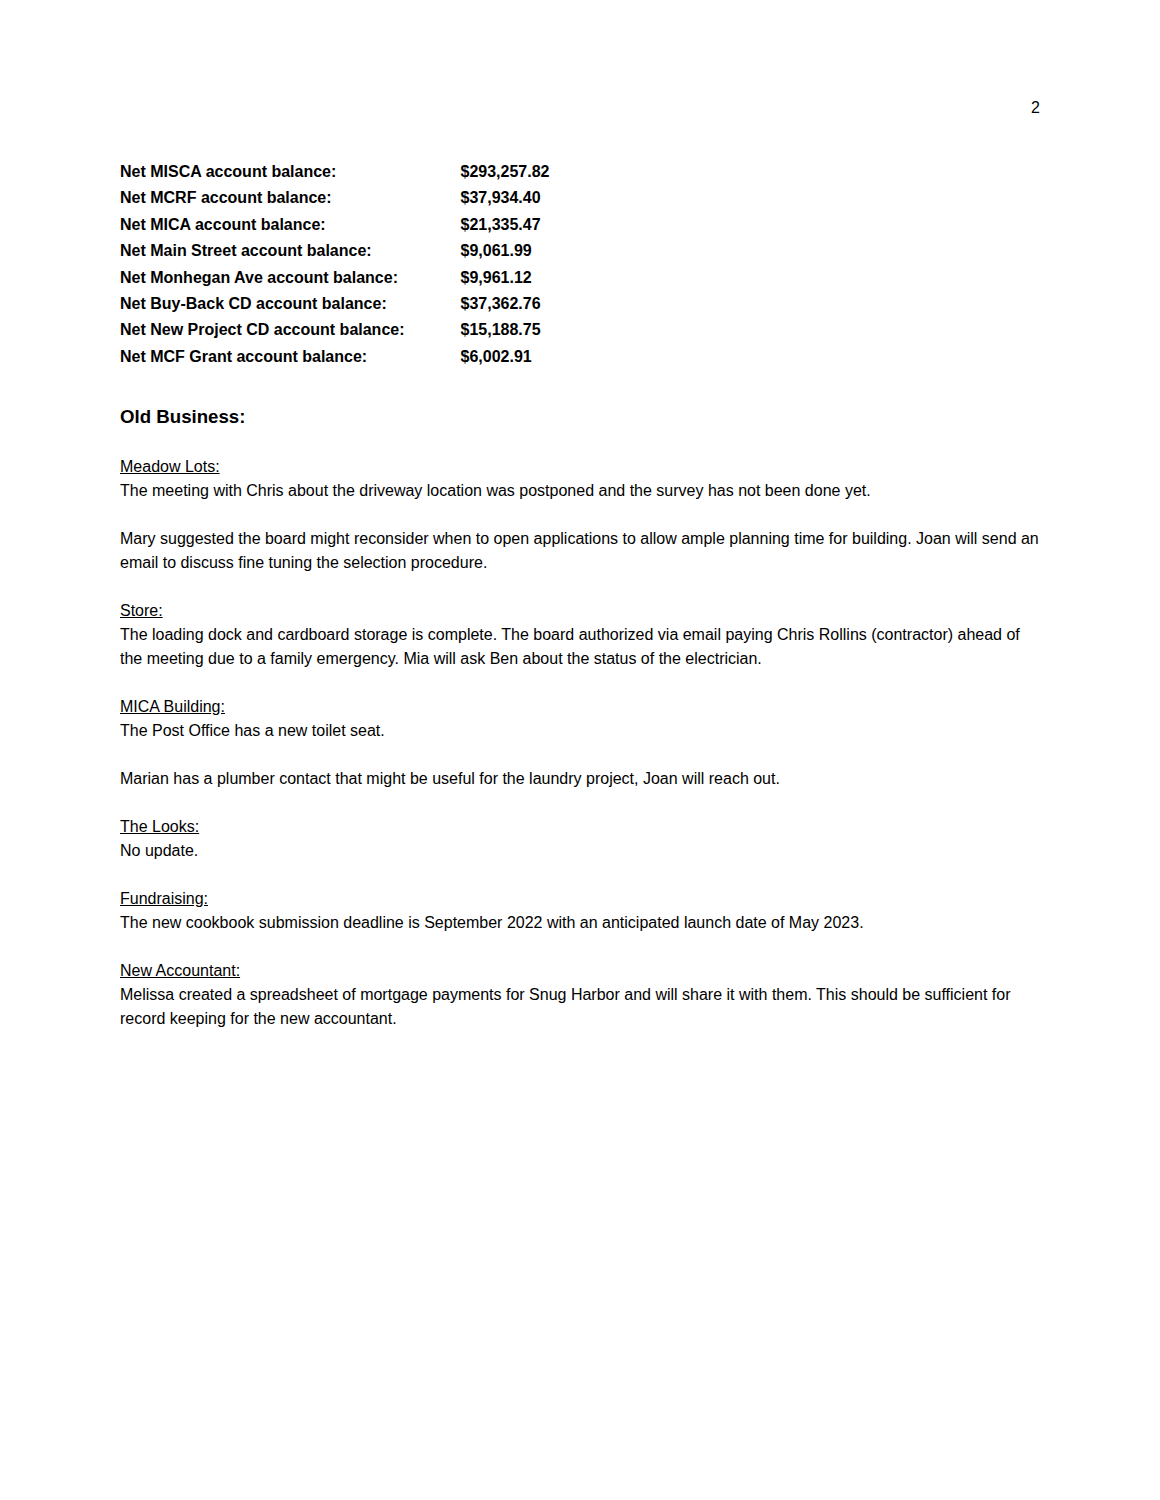2
| Net MISCA account balance: | $293,257.82 |
| Net MCRF account balance: | $37,934.40 |
| Net MICA account balance: | $21,335.47 |
| Net Main Street account balance: | $9,061.99 |
| Net Monhegan Ave account balance: | $9,961.12 |
| Net Buy-Back CD account balance: | $37,362.76 |
| Net New Project CD account balance: | $15,188.75 |
| Net MCF Grant account balance: | $6,002.91 |
Old Business:
Meadow Lots:
The meeting with Chris about the driveway location was postponed and the survey has not been done yet.
Mary suggested the board might reconsider when to open applications to allow ample planning time for building. Joan will send an email to discuss fine tuning the selection procedure.
Store:
The loading dock and cardboard storage is complete. The board authorized via email paying Chris Rollins (contractor) ahead of the meeting due to a family emergency. Mia will ask Ben about the status of the electrician.
MICA Building:
The Post Office has a new toilet seat.
Marian has a plumber contact that might be useful for the laundry project, Joan will reach out.
The Looks:
No update.
Fundraising:
The new cookbook submission deadline is September 2022 with an anticipated launch date of May 2023.
New Accountant:
Melissa created a spreadsheet of mortgage payments for Snug Harbor and will share it with them. This should be sufficient for record keeping for the new accountant.